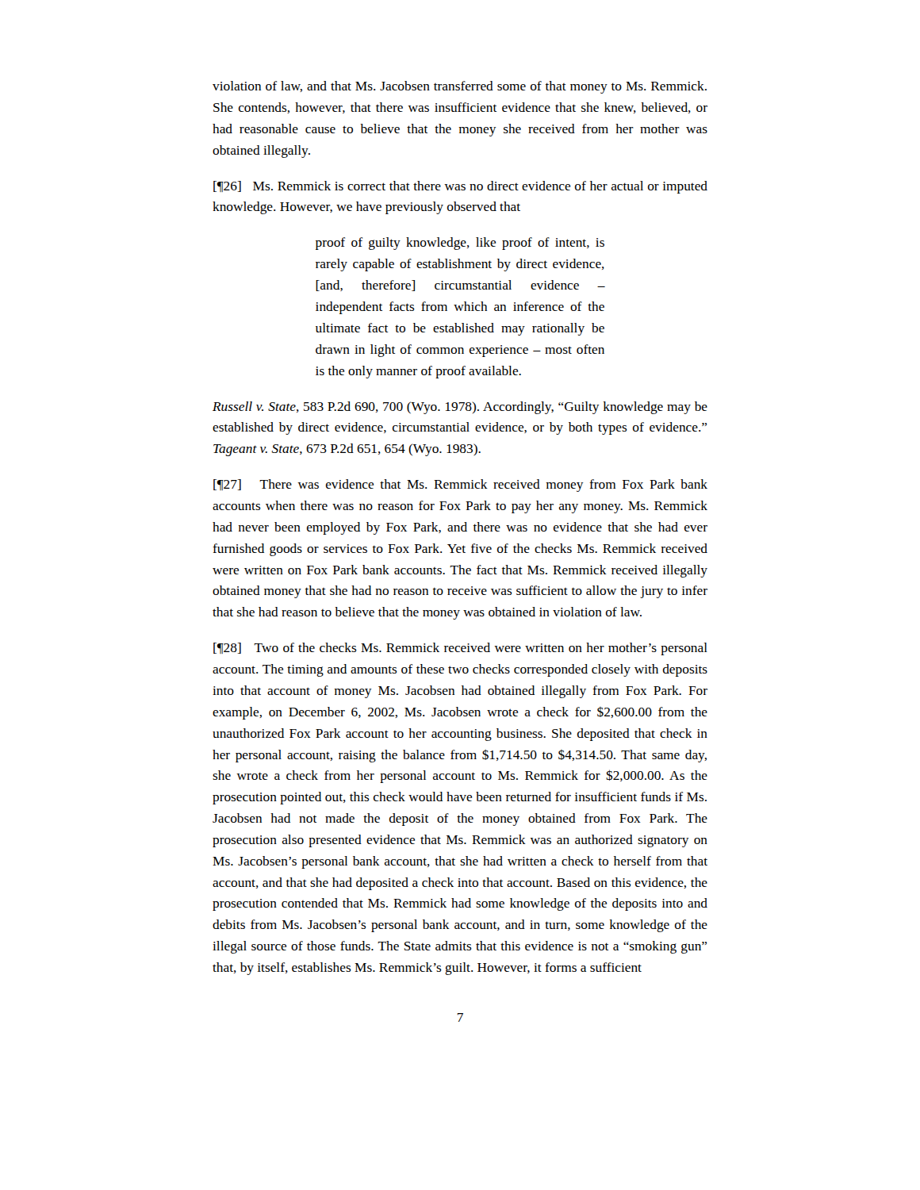violation of law, and that Ms. Jacobsen transferred some of that money to Ms. Remmick. She contends, however, that there was insufficient evidence that she knew, believed, or had reasonable cause to believe that the money she received from her mother was obtained illegally.
[¶26] Ms. Remmick is correct that there was no direct evidence of her actual or imputed knowledge. However, we have previously observed that
proof of guilty knowledge, like proof of intent, is rarely capable of establishment by direct evidence, [and, therefore] circumstantial evidence – independent facts from which an inference of the ultimate fact to be established may rationally be drawn in light of common experience – most often is the only manner of proof available.
Russell v. State, 583 P.2d 690, 700 (Wyo. 1978). Accordingly, “Guilty knowledge may be established by direct evidence, circumstantial evidence, or by both types of evidence.” Tageant v. State, 673 P.2d 651, 654 (Wyo. 1983).
[¶27] There was evidence that Ms. Remmick received money from Fox Park bank accounts when there was no reason for Fox Park to pay her any money. Ms. Remmick had never been employed by Fox Park, and there was no evidence that she had ever furnished goods or services to Fox Park. Yet five of the checks Ms. Remmick received were written on Fox Park bank accounts. The fact that Ms. Remmick received illegally obtained money that she had no reason to receive was sufficient to allow the jury to infer that she had reason to believe that the money was obtained in violation of law.
[¶28] Two of the checks Ms. Remmick received were written on her mother’s personal account. The timing and amounts of these two checks corresponded closely with deposits into that account of money Ms. Jacobsen had obtained illegally from Fox Park. For example, on December 6, 2002, Ms. Jacobsen wrote a check for $2,600.00 from the unauthorized Fox Park account to her accounting business. She deposited that check in her personal account, raising the balance from $1,714.50 to $4,314.50. That same day, she wrote a check from her personal account to Ms. Remmick for $2,000.00. As the prosecution pointed out, this check would have been returned for insufficient funds if Ms. Jacobsen had not made the deposit of the money obtained from Fox Park. The prosecution also presented evidence that Ms. Remmick was an authorized signatory on Ms. Jacobsen’s personal bank account, that she had written a check to herself from that account, and that she had deposited a check into that account. Based on this evidence, the prosecution contended that Ms. Remmick had some knowledge of the deposits into and debits from Ms. Jacobsen’s personal bank account, and in turn, some knowledge of the illegal source of those funds. The State admits that this evidence is not a “smoking gun” that, by itself, establishes Ms. Remmick’s guilt. However, it forms a sufficient
7